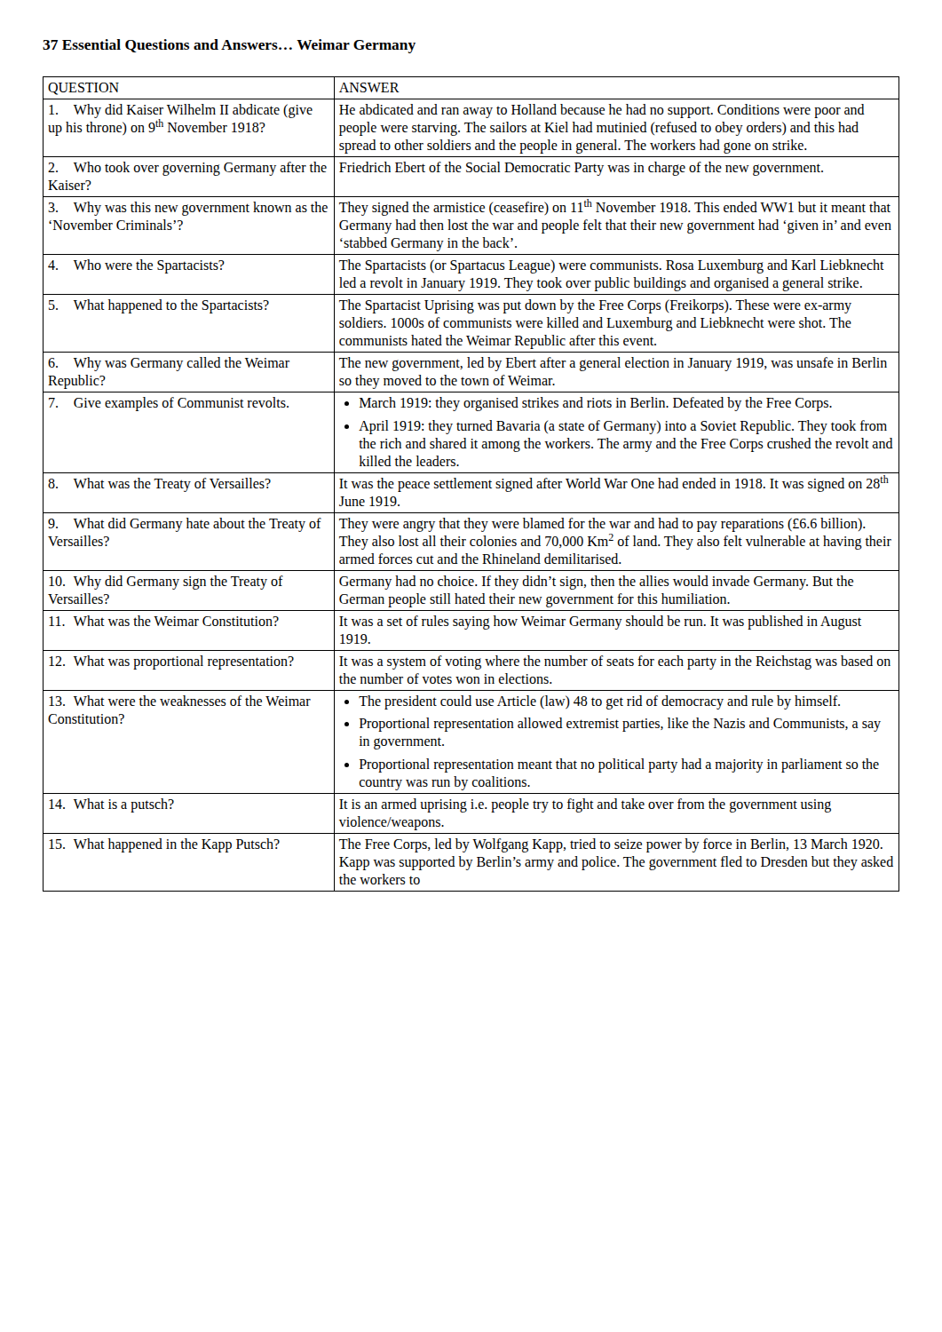37 Essential Questions and Answers… Weimar Germany
| QUESTION | ANSWER |
| --- | --- |
| 1. Why did Kaiser Wilhelm II abdicate (give up his throne) on 9 th November 1918? | He abdicated and ran away to Holland because he had no support. Conditions were poor and people were starving. The sailors at Kiel had mutinied (refused to obey orders) and this had spread to other soldiers and the people in general. The workers had gone on strike. |
| 2. Who took over governing Germany after the Kaiser? | Friedrich Ebert of the Social Democratic Party was in charge of the new government. |
| 3. Why was this new government known as the ‘November Criminals’? | They signed the armistice (ceasefire) on 11 th November 1918. This ended WW1 but it meant that Germany had then lost the war and people felt that their new government had ‘given in’ and even ‘stabbed Germany in the back’. |
| 4. Who were the Spartacists? | The Spartacists (or Spartacus League) were communists. Rosa Luxemburg and Karl Liebknecht led a revolt in January 1919. They took over public buildings and organised a general strike. |
| 5. What happened to the Spartacists? | The Spartacist Uprising was put down by the Free Corps (Freikorps). These were ex-army soldiers. 1000s of communists were killed and Luxemburg and Liebknecht were shot. The communists hated the Weimar Republic after this event. |
| 6. Why was Germany called the Weimar Republic? | The new government, led by Ebert after a general election in January 1919, was unsafe in Berlin so they moved to the town of Weimar. |
| 7. Give examples of Communist revolts. | March 1919: they organised strikes and riots in Berlin. Defeated by the Free Corps. April 1919: they turned Bavaria (a state of Germany) into a Soviet Republic. They took from the rich and shared it among the workers. The army and the Free Corps crushed the revolt and killed the leaders. |
| 8. What was the Treaty of Versailles? | It was the peace settlement signed after World War One had ended in 1918. It was signed on 28 th June 1919. |
| 9. What did Germany hate about the Treaty of Versailles? | They were angry that they were blamed for the war and had to pay reparations (£6.6 billion). They also lost all their colonies and 70,000 Km 2 of land. They also felt vulnerable at having their armed forces cut and the Rhineland demilitarised. |
| 10. Why did Germany sign the Treaty of Versailles? | Germany had no choice. If they didn’t sign, then the allies would invade Germany. But the German people still hated their new government for this humiliation. |
| 11. What was the Weimar Constitution? | It was a set of rules saying how Weimar Germany should be run. It was published in August 1919. |
| 12. What was proportional representation? | It was a system of voting where the number of seats for each party in the Reichstag was based on the number of votes won in elections. |
| 13. What were the weaknesses of the Weimar Constitution? | The president could use Article (law) 48 to get rid of democracy and rule by himself. Proportional representation allowed extremist parties, like the Nazis and Communists, a say in government. Proportional representation meant that no political party had a majority in parliament so the country was run by coalitions. |
| 14. What is a putsch? | It is an armed uprising i.e. people try to fight and take over from the government using violence/weapons. |
| 15. What happened in the Kapp Putsch? | The Free Corps, led by Wolfgang Kapp, tried to seize power by force in Berlin, 13 March 1920. Kapp was supported by Berlin’s army and police. The government fled to Dresden but they asked the workers to |